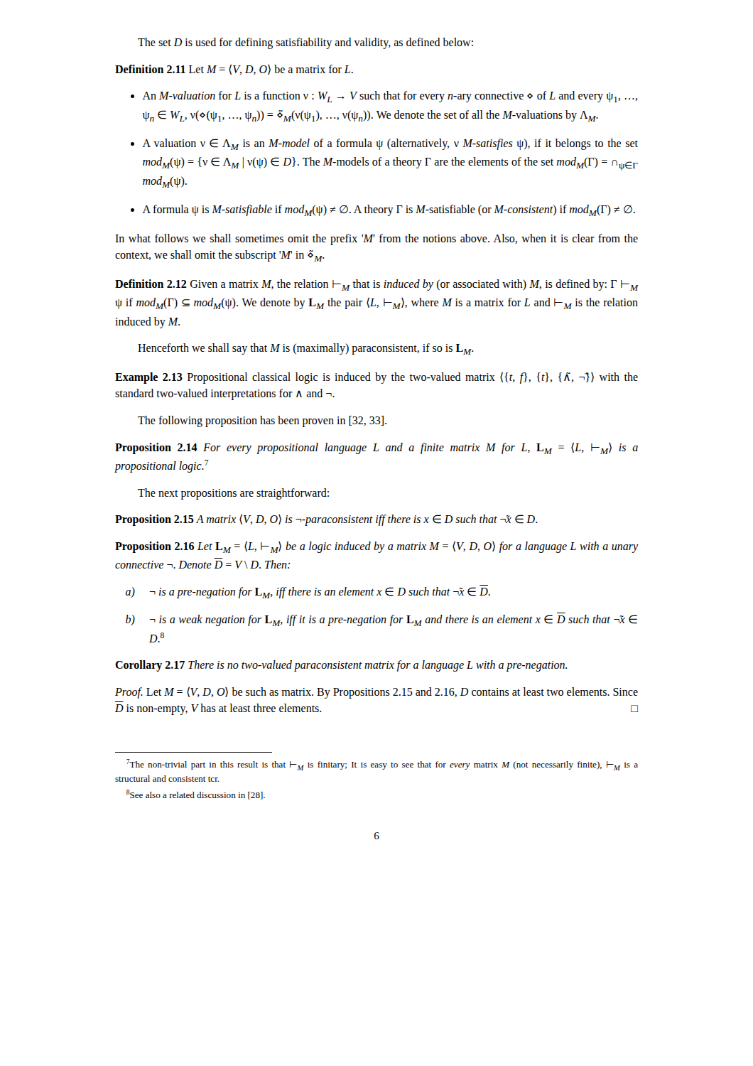The set D is used for defining satisfiability and validity, as defined below:
Definition 2.11 Let M = ⟨V, D, O⟩ be a matrix for L.
An M-valuation for L is a function ν : WL → V such that for every n-ary connective ⋄ of L and every ψ1, …, ψn ∈ WL, ν(⋄(ψ1, …, ψn)) = ⋄̃M(ν(ψ1), …, ν(ψn)). We denote the set of all the M-valuations by ΛM.
A valuation ν ∈ ΛM is an M-model of a formula ψ (alternatively, ν M-satisfies ψ), if it belongs to the set modM(ψ) = {ν ∈ ΛM | ν(ψ) ∈ D}. The M-models of a theory Γ are the elements of the set modM(Γ) = ∩ψ∈Γ modM(ψ).
A formula ψ is M-satisfiable if modM(ψ) ≠ ∅. A theory Γ is M-satisfiable (or M-consistent) if modM(Γ) ≠ ∅.
In what follows we shall sometimes omit the prefix 'M' from the notions above. Also, when it is clear from the context, we shall omit the subscript 'M' in ⋄̃M.
Definition 2.12 Given a matrix M, the relation ⊢M that is induced by (or associated with) M, is defined by: Γ ⊢M ψ if modM(Γ) ⊆ modM(ψ). We denote by LM the pair ⟨L, ⊢M⟩, where M is a matrix for L and ⊢M is the relation induced by M.
Henceforth we shall say that M is (maximally) paraconsistent, if so is LM.
Example 2.13 Propositional classical logic is induced by the two-valued matrix ⟨{t, f}, {t}, {∧̃, ¬̃}⟩ with the standard two-valued interpretations for ∧ and ¬.
The following proposition has been proven in [32, 33].
Proposition 2.14 For every propositional language L and a finite matrix M for L, LM = ⟨L, ⊢M⟩ is a propositional logic.7
The next propositions are straightforward:
Proposition 2.15 A matrix ⟨V, D, O⟩ is ¬-paraconsistent iff there is x ∈ D such that ¬̃x ∈ D.
Proposition 2.16 Let LM = ⟨L, ⊢M⟩ be a logic induced by a matrix M = ⟨V, D, O⟩ for a language L with a unary connective ¬. Denote D = V \ D. Then:
a) ¬ is a pre-negation for LM, iff there is an element x ∈ D such that ¬̃x ∈ D.
b) ¬ is a weak negation for LM, iff it is a pre-negation for LM and there is an element x ∈ D such that ¬̃x ∈ D.8
Corollary 2.17 There is no two-valued paraconsistent matrix for a language L with a pre-negation.
Proof. Let M = ⟨V, D, O⟩ be such as matrix. By Propositions 2.15 and 2.16, D contains at least two elements. Since D is non-empty, V has at least three elements. □
7The non-trivial part in this result is that ⊢M is finitary; It is easy to see that for every matrix M (not necessarily finite), ⊢M is a structural and consistent tcr.
8See also a related discussion in [28].
6